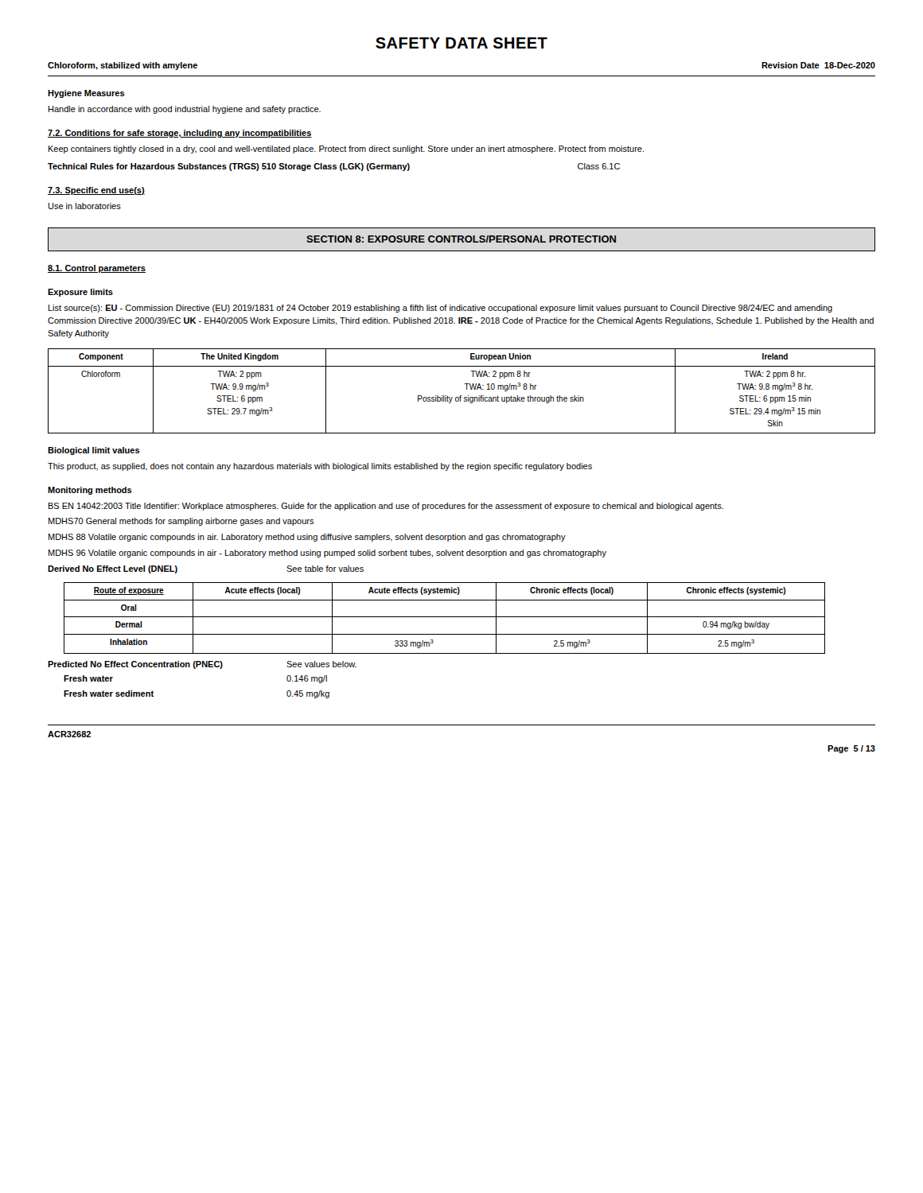SAFETY DATA SHEET
Chloroform, stabilized with amylene Revision Date 18-Dec-2020
Hygiene Measures
Handle in accordance with good industrial hygiene and safety practice.
7.2. Conditions for safe storage, including any incompatibilities
Keep containers tightly closed in a dry, cool and well-ventilated place. Protect from direct sunlight. Store under an inert atmosphere. Protect from moisture.
Technical Rules for Hazardous Substances (TRGS) 510 Storage Class (LGK) (Germany)
Class 6.1C
7.3. Specific end use(s)
Use in laboratories
SECTION 8: EXPOSURE CONTROLS/PERSONAL PROTECTION
8.1. Control parameters
Exposure limits
List source(s): EU - Commission Directive (EU) 2019/1831 of 24 October 2019 establishing a fifth list of indicative occupational exposure limit values pursuant to Council Directive 98/24/EC and amending Commission Directive 2000/39/EC UK - EH40/2005 Work Exposure Limits, Third edition. Published 2018. IRE - 2018 Code of Practice for the Chemical Agents Regulations, Schedule 1. Published by the Health and Safety Authority
| Component | The United Kingdom | European Union | Ireland |
| --- | --- | --- | --- |
| Chloroform | TWA: 2 ppm TWA: 9.9 mg/m 3 STEL: 6 ppm STEL: 29.7 mg/m 3 | TWA: 2 ppm 8 hr TWA: 10 mg/m 3 8 hr Possibility of significant uptake through the skin | TWA: 2 ppm 8 hr. TWA: 9.8 mg/m 3 8 hr. STEL: 6 ppm 15 min STEL: 29.4 mg/m 3 15 min Skin |
Biological limit values
This product, as supplied, does not contain any hazardous materials with biological limits established by the region specific regulatory bodies
Monitoring methods
BS EN 14042:2003 Title Identifier: Workplace atmospheres. Guide for the application and use of procedures for the assessment of exposure to chemical and biological agents.
MDHS70 General methods for sampling airborne gases and vapours
MDHS 88 Volatile organic compounds in air. Laboratory method using diffusive samplers, solvent desorption and gas chromatography
MDHS 96 Volatile organic compounds in air - Laboratory method using pumped solid sorbent tubes, solvent desorption and gas chromatography
Derived No Effect Level (DNEL)
See table for values
| Route of exposure | Acute effects (local) | Acute effects (systemic) | Chronic effects (local) | Chronic effects (systemic) |
| --- | --- | --- | --- | --- |
| Oral | | | | |
| Dermal | | | | 0.94 mg/kg bw/day |
| Inhalation | | 333 mg/m 3 | 2.5 mg/m 3 | 2.5 mg/m 3 |
Predicted No Effect Concentration (PNEC)
See values below.
Fresh water
0.146 mg/l
Fresh water sediment
0.45 mg/kg
ACR32682
Page 5 / 13